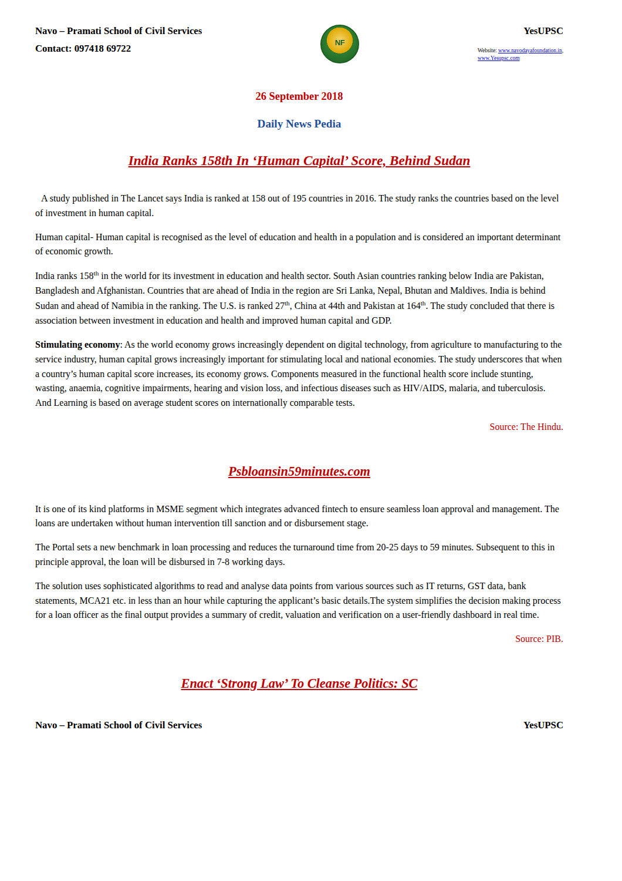Navo – Pramati School of Civil Services
Contact: 097418 69722
YesUPSC
Website: www.navodayafoundation.in,
www.Yesupsc.com
26 September 2018
Daily News Pedia
India Ranks 158th In ‘Human Capital’ Score, Behind Sudan
A study published in The Lancet says India is ranked at 158 out of 195 countries in 2016. The study ranks the countries based on the level of investment in human capital.
Human capital- Human capital is recognised as the level of education and health in a population and is considered an important determinant of economic growth.
India ranks 158th in the world for its investment in education and health sector. South Asian countries ranking below India are Pakistan, Bangladesh and Afghanistan. Countries that are ahead of India in the region are Sri Lanka, Nepal, Bhutan and Maldives. India is behind Sudan and ahead of Namibia in the ranking. The U.S. is ranked 27th, China at 44th and Pakistan at 164th. The study concluded that there is association between investment in education and health and improved human capital and GDP.
Stimulating economy: As the world economy grows increasingly dependent on digital technology, from agriculture to manufacturing to the service industry, human capital grows increasingly important for stimulating local and national economies. The study underscores that when a country’s human capital score increases, its economy grows. Components measured in the functional health score include stunting, wasting, anaemia, cognitive impairments, hearing and vision loss, and infectious diseases such as HIV/AIDS, malaria, and tuberculosis. And Learning is based on average student scores on internationally comparable tests.
Source: The Hindu.
Psbloansin59minutes.com
It is one of its kind platforms in MSME segment which integrates advanced fintech to ensure seamless loan approval and management. The loans are undertaken without human intervention till sanction and or disbursement stage.
The Portal sets a new benchmark in loan processing and reduces the turnaround time from 20-25 days to 59 minutes. Subsequent to this in principle approval, the loan will be disbursed in 7-8 working days.
The solution uses sophisticated algorithms to read and analyse data points from various sources such as IT returns, GST data, bank statements, MCA21 etc. in less than an hour while capturing the applicant’s basic details.The system simplifies the decision making process for a loan officer as the final output provides a summary of credit, valuation and verification on a user-friendly dashboard in real time.
Source: PIB.
Enact ‘Strong Law’ To Cleanse Politics: SC
Navo – Pramati School of Civil Services YesUPSC